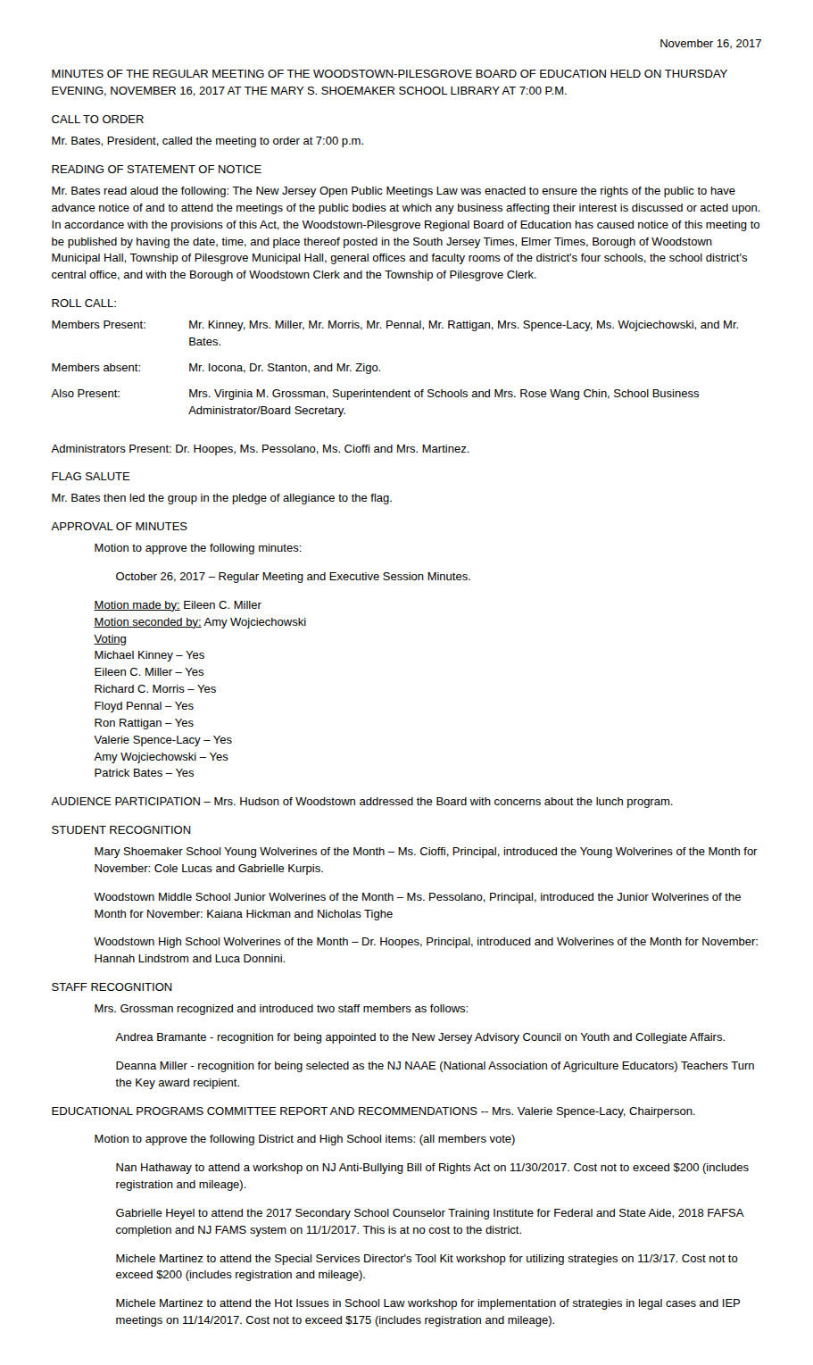November 16, 2017
MINUTES OF THE REGULAR MEETING OF THE WOODSTOWN-PILESGROVE BOARD OF EDUCATION HELD ON THURSDAY EVENING, NOVEMBER 16, 2017 AT THE MARY S. SHOEMAKER SCHOOL LIBRARY AT 7:00 P.M.
Call to Order
Mr. Bates, President, called the meeting to order at 7:00 p.m.
Reading of Statement of Notice
Mr. Bates read aloud the following: The New Jersey Open Public Meetings Law was enacted to ensure the rights of the public to have advance notice of and to attend the meetings of the public bodies at which any business affecting their interest is discussed or acted upon. In accordance with the provisions of this Act, the Woodstown-Pilesgrove Regional Board of Education has caused notice of this meeting to be published by having the date, time, and place thereof posted in the South Jersey Times, Elmer Times, Borough of Woodstown Municipal Hall, Township of Pilesgrove Municipal Hall, general offices and faculty rooms of the district's four schools, the school district's central office, and with the Borough of Woodstown Clerk and the Township of Pilesgrove Clerk.
Roll Call:
| Members Present: | Mr. Kinney, Mrs. Miller, Mr. Morris, Mr. Pennal, Mr. Rattigan, Mrs. Spence-Lacy, Ms. Wojciechowski, and Mr. Bates. |
| Members absent: | Mr. Iocona, Dr. Stanton, and Mr. Zigo. |
| Also Present: | Mrs. Virginia M. Grossman, Superintendent of Schools and Mrs. Rose Wang Chin, School Business Administrator/Board Secretary. |
Administrators Present: Dr. Hoopes, Ms. Pessolano, Ms. Cioffi and Mrs. Martinez.
Flag Salute
Mr. Bates then led the group in the pledge of allegiance to the flag.
Approval of Minutes
Motion to approve the following minutes:
October 26, 2017 – Regular Meeting and Executive Session Minutes.
Motion made by: Eileen C. Miller
Motion seconded by: Amy Wojciechowski
Voting
Michael Kinney – Yes
Eileen C. Miller – Yes
Richard C. Morris – Yes
Floyd Pennal – Yes
Ron Rattigan – Yes
Valerie Spence-Lacy – Yes
Amy Wojciechowski – Yes
Patrick Bates – Yes
AUDIENCE PARTICIPATION – Mrs. Hudson of Woodstown addressed the Board with concerns about the lunch program.
Student Recognition
Mary Shoemaker School Young Wolverines of the Month – Ms. Cioffi, Principal, introduced the Young Wolverines of the Month for November: Cole Lucas and Gabrielle Kurpis.
Woodstown Middle School Junior Wolverines of the Month – Ms. Pessolano, Principal, introduced the Junior Wolverines of the Month for November: Kaiana Hickman and Nicholas Tighe
Woodstown High School Wolverines of the Month – Dr. Hoopes, Principal, introduced and Wolverines of the Month for November: Hannah Lindstrom and Luca Donnini.
Staff Recognition
Mrs. Grossman recognized and introduced two staff members as follows:
Andrea Bramante - recognition for being appointed to the New Jersey Advisory Council on Youth and Collegiate Affairs.
Deanna Miller - recognition for being selected as the NJ NAAE (National Association of Agriculture Educators) Teachers Turn the Key award recipient.
EDUCATIONAL PROGRAMS COMMITTEE REPORT AND RECOMMENDATIONS -- Mrs. Valerie Spence-Lacy, Chairperson.
Motion to approve the following District and High School items: (all members vote)
Nan Hathaway to attend a workshop on NJ Anti-Bullying Bill of Rights Act on 11/30/2017. Cost not to exceed $200 (includes registration and mileage).
Gabrielle Heyel to attend the 2017 Secondary School Counselor Training Institute for Federal and State Aide, 2018 FAFSA completion and NJ FAMS system on 11/1/2017. This is at no cost to the district.
Michele Martinez to attend the Special Services Director's Tool Kit workshop for utilizing strategies on 11/3/17. Cost not to exceed $200 (includes registration and mileage).
Michele Martinez to attend the Hot Issues in School Law workshop for implementation of strategies in legal cases and IEP meetings on 11/14/2017. Cost not to exceed $175 (includes registration and mileage).